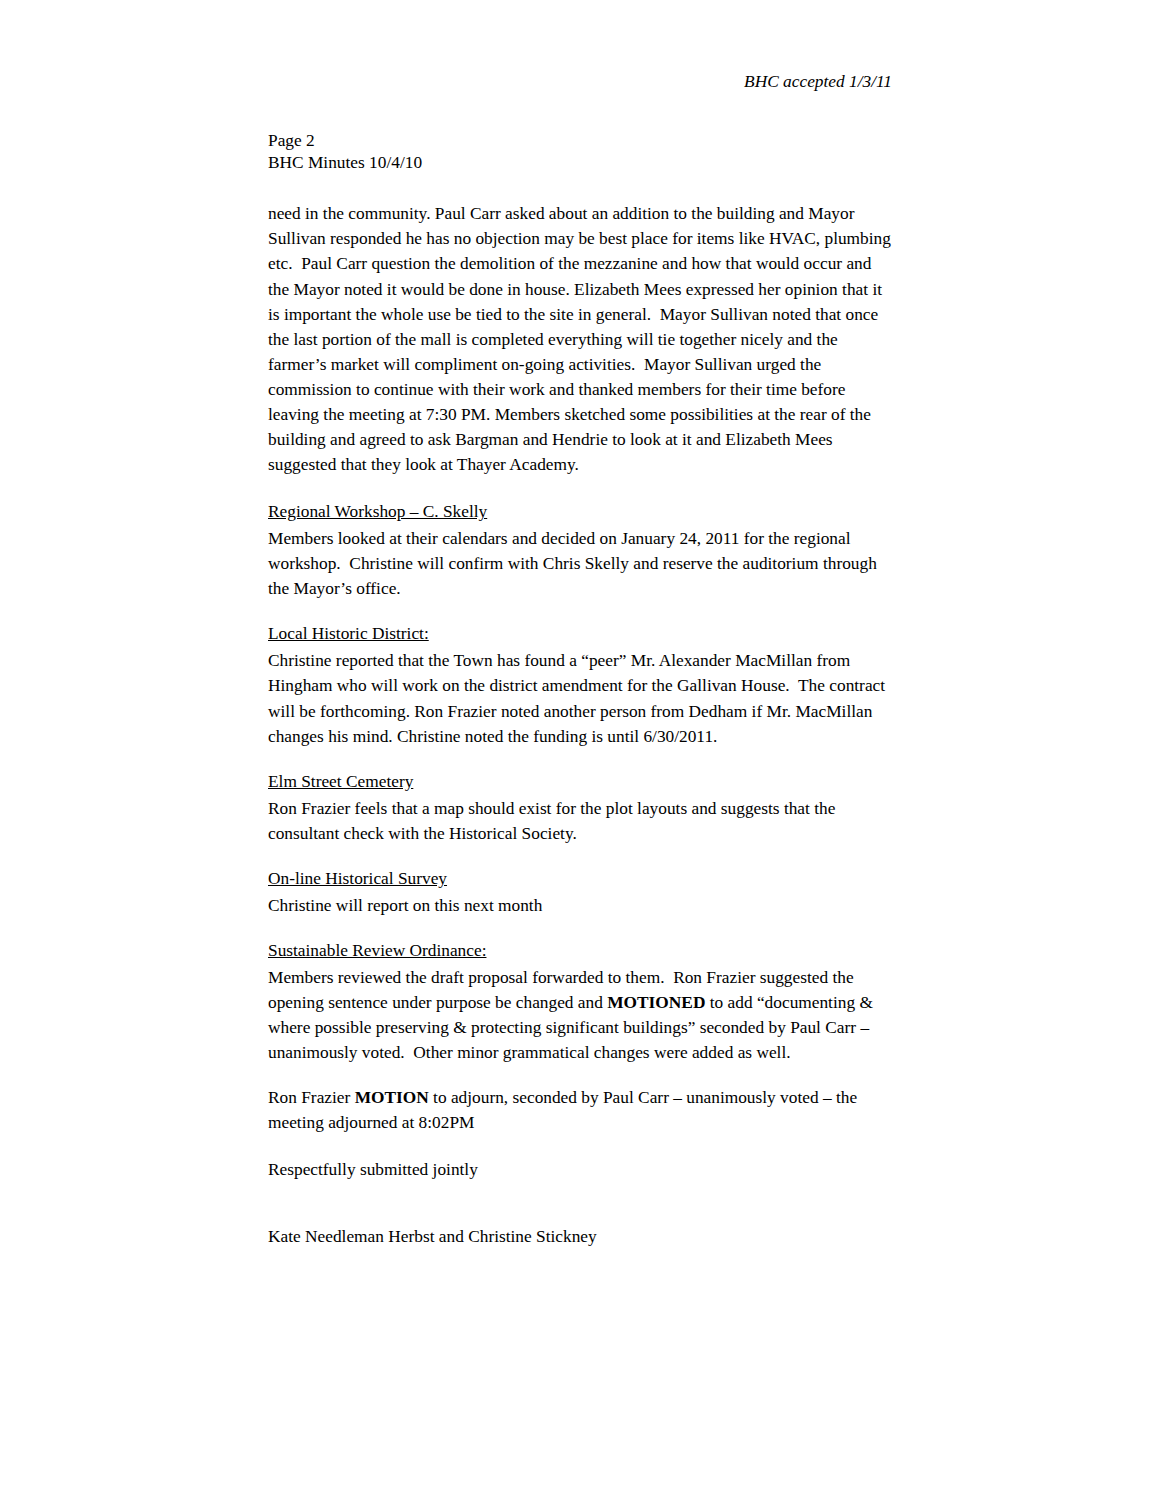BHC accepted 1/3/11
Page 2
BHC Minutes 10/4/10
need in the community. Paul Carr asked about an addition to the building and Mayor Sullivan responded he has no objection may be best place for items like HVAC, plumbing etc. Paul Carr question the demolition of the mezzanine and how that would occur and the Mayor noted it would be done in house. Elizabeth Mees expressed her opinion that it is important the whole use be tied to the site in general. Mayor Sullivan noted that once the last portion of the mall is completed everything will tie together nicely and the farmer’s market will compliment on-going activities. Mayor Sullivan urged the commission to continue with their work and thanked members for their time before leaving the meeting at 7:30 PM. Members sketched some possibilities at the rear of the building and agreed to ask Bargman and Hendrie to look at it and Elizabeth Mees suggested that they look at Thayer Academy.
Regional Workshop – C. Skelly
Members looked at their calendars and decided on January 24, 2011 for the regional workshop. Christine will confirm with Chris Skelly and reserve the auditorium through the Mayor’s office.
Local Historic District:
Christine reported that the Town has found a “peer” Mr. Alexander MacMillan from Hingham who will work on the district amendment for the Gallivan House. The contract will be forthcoming. Ron Frazier noted another person from Dedham if Mr. MacMillan changes his mind. Christine noted the funding is until 6/30/2011.
Elm Street Cemetery
Ron Frazier feels that a map should exist for the plot layouts and suggests that the consultant check with the Historical Society.
On-line Historical Survey
Christine will report on this next month
Sustainable Review Ordinance:
Members reviewed the draft proposal forwarded to them. Ron Frazier suggested the opening sentence under purpose be changed and MOTIONED to add “documenting & where possible preserving & protecting significant buildings” seconded by Paul Carr – unanimously voted. Other minor grammatical changes were added as well.
Ron Frazier MOTION to adjourn, seconded by Paul Carr – unanimously voted – the meeting adjourned at 8:02PM
Respectfully submitted jointly
Kate Needleman Herbst and Christine Stickney